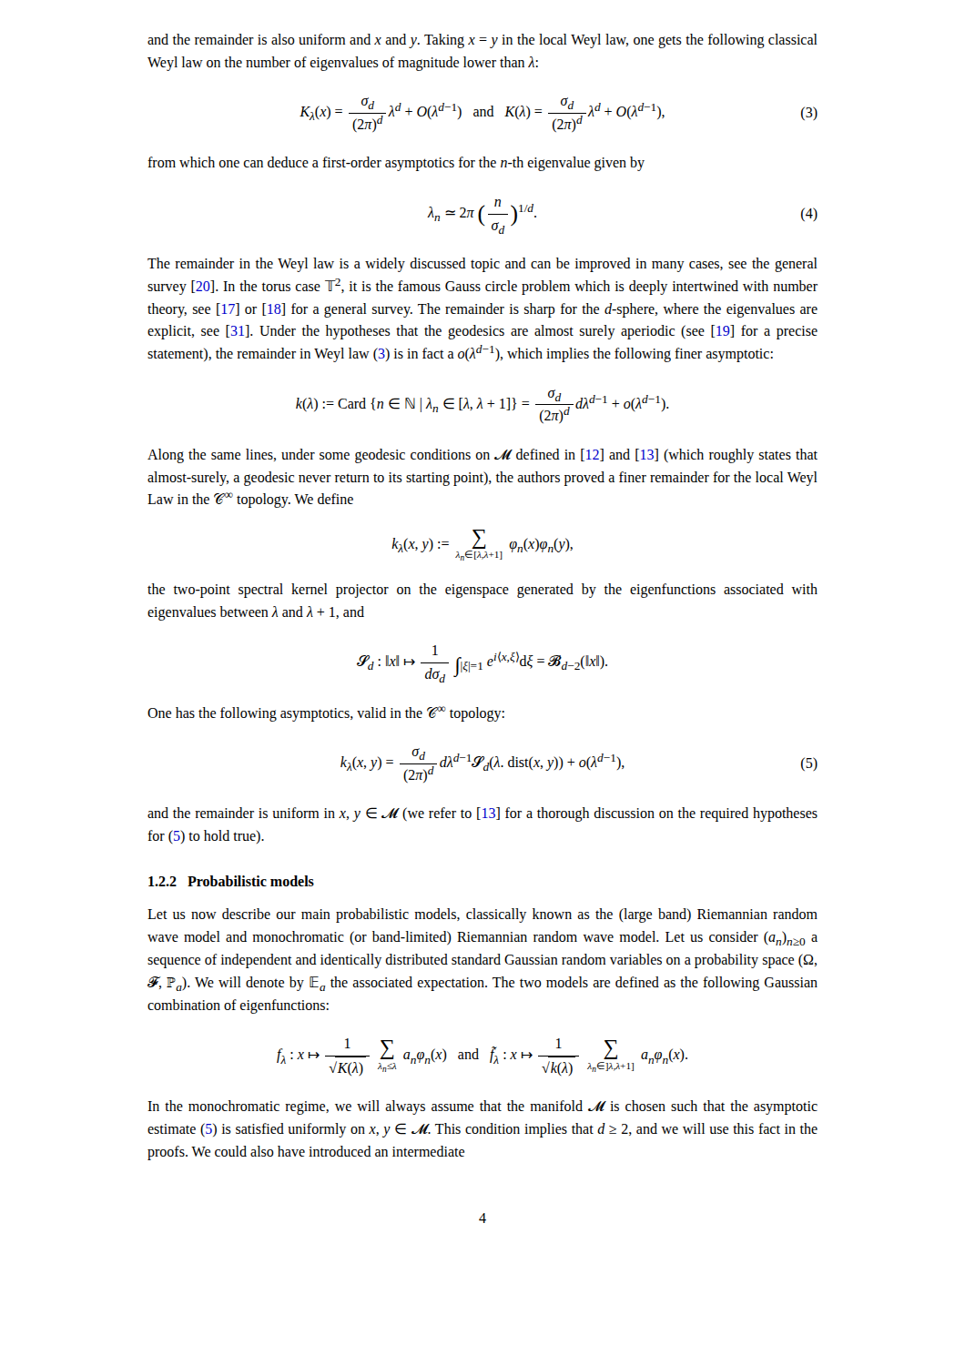and the remainder is also uniform and x and y. Taking x = y in the local Weyl law, one gets the following classical Weyl law on the number of eigenvalues of magnitude lower than λ:
Kλ(x) = σd(2π)d λd + O(λd−1) and K(λ) = σd(2π)d λd + O(λd−1), (3)
from which one can deduce a first-order asymptotics for the n-th eigenvalue given by
λn ≃ 2π (nσd)1/d. (4)
The remainder in the Weyl law is a widely discussed topic and can be improved in many cases, see the general survey [20]. In the torus case 𝕋2, it is the famous Gauss circle problem which is deeply intertwined with number theory, see [17] or [18] for a general survey. The remainder is sharp for the d-sphere, where the eigenvalues are explicit, see [31]. Under the hypotheses that the geodesics are almost surely aperiodic (see [19] for a precise statement), the remainder in Weyl law (3) is in fact a o(λd−1), which implies the following finer asymptotic:
k(λ) := Card {n ∈ ℕ | λn ∈ [λ, λ + 1]} = σd(2π)d dλd−1 + o(λd−1).
Along the same lines, under some geodesic conditions on 𝓜 defined in [12] and [13] (which roughly states that almost-surely, a geodesic never return to its starting point), the authors proved a finer remainder for the local Weyl Law in the 𝒞∞ topology. We define
kλ(x, y) := ∑λn∈[λ,λ+1] φn(x)φn(y),
the two-point spectral kernel projector on the eigenspace generated by the eigenfunctions associated with eigenvalues between λ and λ + 1, and
𝓢d : ‖x‖ ↦ 1 dσd ∫|ξ|=1 ei⟨x,ξ⟩dξ = 𝓑d−2(‖x‖).
One has the following asymptotics, valid in the 𝒞∞ topology:
kλ(x, y) = σd(2π)d dλd−1𝓢d(λ. dist(x, y)) + o(λd−1), (5)
and the remainder is uniform in x, y ∈ 𝓜 (we refer to [13] for a thorough discussion on the required hypotheses for (5) to hold true).
1.2.2 Probabilistic models
Let us now describe our main probabilistic models, classically known as the (large band) Riemannian random wave model and monochromatic (or band-limited) Riemannian random wave model. Let us consider (an)n≥0 a sequence of independent and identically distributed standard Gaussian random variables on a probability space (Ω, 𝓕, ℙa). We will denote by 𝔼a the associated expectation. The two models are defined as the following Gaussian combination of eigenfunctions:
fλ : x ↦ 1√K(λ) ∑λn≤λ anφn(x) and f̃λ : x ↦ 1√k(λ) ∑λn∈]λ,λ+1] anφn(x).
In the monochromatic regime, we will always assume that the manifold 𝓜 is chosen such that the asymptotic estimate (5) is satisfied uniformly on x, y ∈ 𝓜. This condition implies that d ≥ 2, and we will use this fact in the proofs. We could also have introduced an intermediate
4